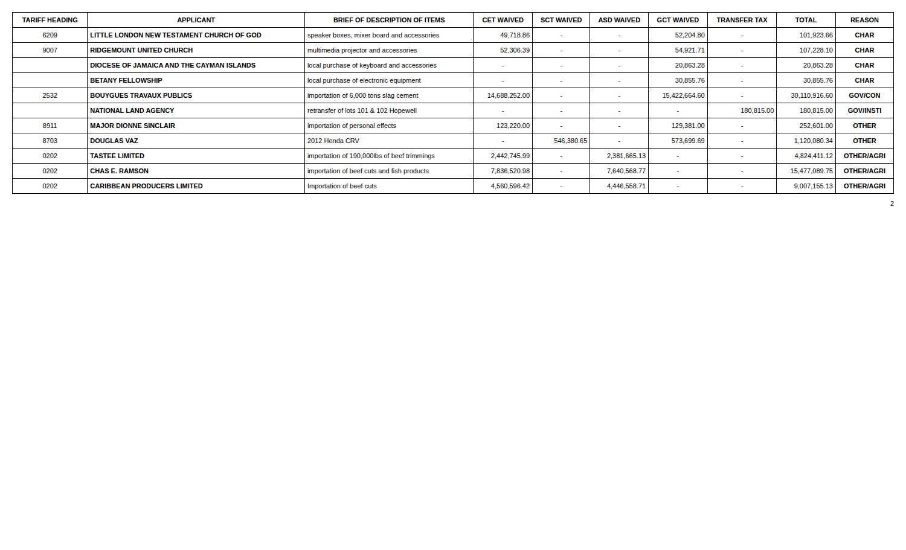| TARIFF HEADING | APPLICANT | BRIEF OF DESCRIPTION OF ITEMS | CET WAIVED | SCT WAIVED | ASD WAIVED | GCT WAIVED | TRANSFER TAX | TOTAL | REASON |
| --- | --- | --- | --- | --- | --- | --- | --- | --- | --- |
| 6209 | LITTLE LONDON NEW TESTAMENT CHURCH OF GOD | speaker boxes, mixer board and accessories | 49,718.86 | - | - | 52,204.80 | - | 101,923.66 | CHAR |
| 9007 | RIDGEMOUNT UNITED CHURCH | multimedia projector and accessories | 52,306.39 | - | - | 54,921.71 | - | 107,228.10 | CHAR |
| | DIOCESE OF JAMAICA AND THE CAYMAN ISLANDS | local purchase of keyboard and accessories | - | - | - | 20,863.28 | - | 20,863.28 | CHAR |
| | BETANY FELLOWSHIP | local purchase of electronic equipment | - | - | - | 30,855.76 | - | 30,855.76 | CHAR |
| 2532 | BOUYGUES TRAVAUX PUBLICS | importation of 6,000 tons slag cement | 14,688,252.00 | - | - | 15,422,664.60 | - | 30,110,916.60 | GOV/CON |
| | NATIONAL LAND AGENCY | retransfer of lots 101 & 102 Hopewell | - | - | - | - | 180,815.00 | 180,815.00 | GOV/INSTI |
| 8911 | MAJOR DIONNE SINCLAIR | importation of personal effects | 123,220.00 | - | - | 129,381.00 | - | 252,601.00 | OTHER |
| 8703 | DOUGLAS VAZ | 2012 Honda CRV | - | 546,380.65 | - | 573,699.69 | - | 1,120,080.34 | OTHER |
| 0202 | TASTEE LIMITED | importation of 190,000lbs of beef trimmings | 2,442,745.99 | - | 2,381,665.13 | - | - | 4,824,411.12 | OTHER/AGRI |
| 0202 | CHAS E. RAMSON | importation of beef cuts and fish products | 7,836,520.98 | - | 7,640,568.77 | - | - | 15,477,089.75 | OTHER/AGRI |
| 0202 | CARIBBEAN PRODUCERS LIMITED | Importation of beef cuts | 4,560,596.42 | - | 4,446,558.71 | - | - | 9,007,155.13 | OTHER/AGRI |
2